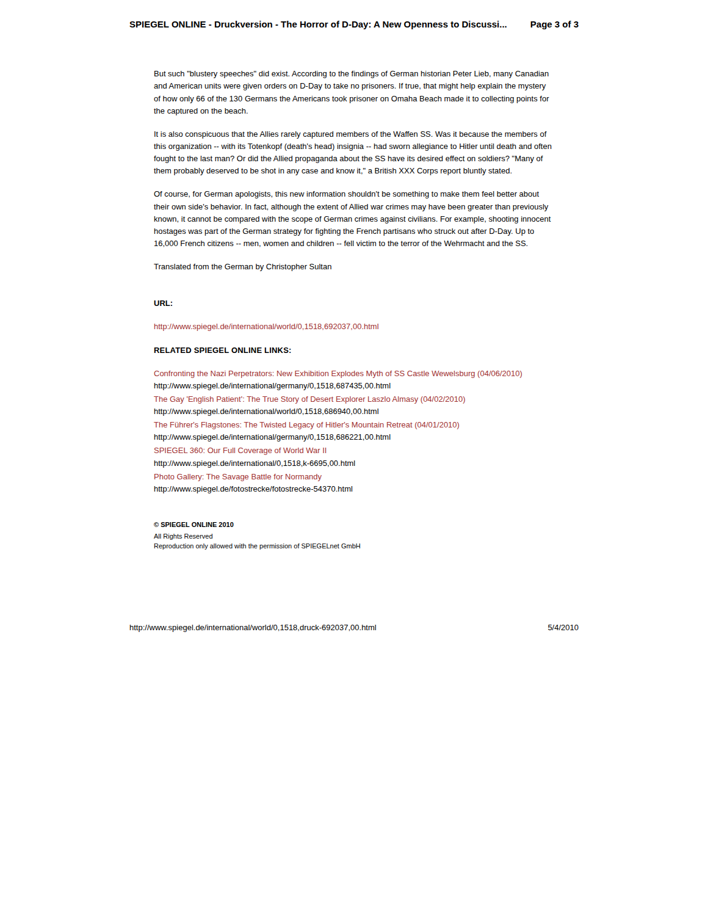SPIEGEL ONLINE - Druckversion - The Horror of D-Day: A New Openness to Discussi... Page 3 of 3
But such "blustery speeches" did exist. According to the findings of German historian Peter Lieb, many Canadian and American units were given orders on D-Day to take no prisoners. If true, that might help explain the mystery of how only 66 of the 130 Germans the Americans took prisoner on Omaha Beach made it to collecting points for the captured on the beach.
It is also conspicuous that the Allies rarely captured members of the Waffen SS. Was it because the members of this organization -- with its Totenkopf (death's head) insignia -- had sworn allegiance to Hitler until death and often fought to the last man? Or did the Allied propaganda about the SS have its desired effect on soldiers? "Many of them probably deserved to be shot in any case and know it," a British XXX Corps report bluntly stated.
Of course, for German apologists, this new information shouldn't be something to make them feel better about their own side's behavior. In fact, although the extent of Allied war crimes may have been greater than previously known, it cannot be compared with the scope of German crimes against civilians. For example, shooting innocent hostages was part of the German strategy for fighting the French partisans who struck out after D-Day. Up to 16,000 French citizens -- men, women and children -- fell victim to the terror of the Wehrmacht and the SS.
Translated from the German by Christopher Sultan
URL:
http://www.spiegel.de/international/world/0,1518,692037,00.html
RELATED SPIEGEL ONLINE LINKS:
Confronting the Nazi Perpetrators: New Exhibition Explodes Myth of SS Castle Wewelsburg (04/06/2010)
http://www.spiegel.de/international/germany/0,1518,687435,00.html
The Gay 'English Patient': The True Story of Desert Explorer Laszlo Almasy (04/02/2010)
http://www.spiegel.de/international/world/0,1518,686940,00.html
The Führer's Flagstones: The Twisted Legacy of Hitler's Mountain Retreat (04/01/2010)
http://www.spiegel.de/international/germany/0,1518,686221,00.html
SPIEGEL 360: Our Full Coverage of World War II
http://www.spiegel.de/international/0,1518,k-6695,00.html
Photo Gallery: The Savage Battle for Normandy
http://www.spiegel.de/fotostrecke/fotostrecke-54370.html
© SPIEGEL ONLINE 2010
All Rights Reserved
Reproduction only allowed with the permission of SPIEGELnet GmbH
http://www.spiegel.de/international/world/0,1518,druck-692037,00.html 5/4/2010